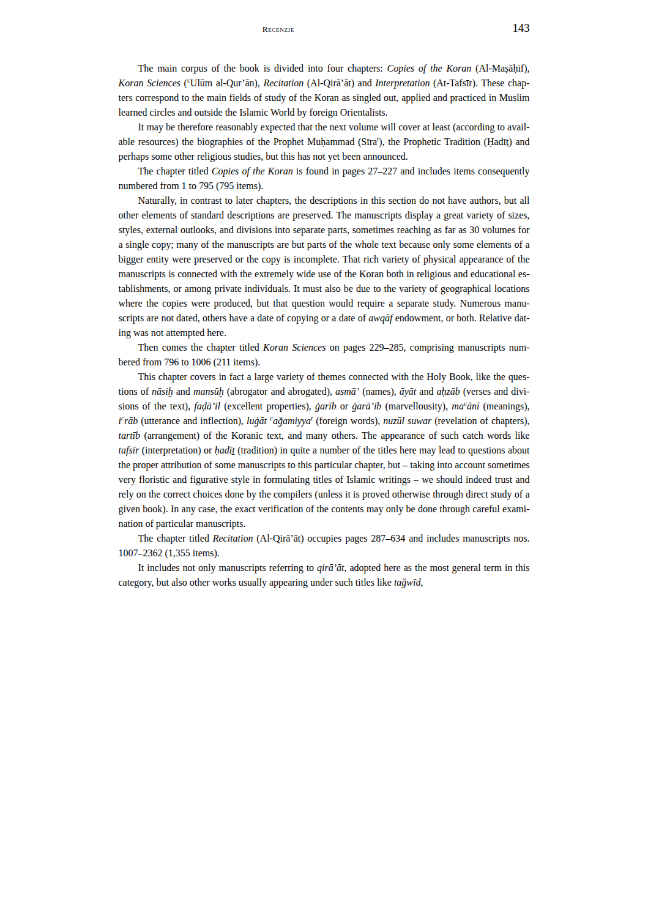Recenzje 143
The main corpus of the book is divided into four chapters: Copies of the Koran (Al-Maṣāḥif), Koran Sciences (cUlūm al-Qur’ān), Recitation (Al-Qirā’āt) and Interpretation (At-Tafsīr). These chapters correspond to the main fields of study of the Koran as singled out, applied and practiced in Muslim learned circles and outside the Islamic World by foreign Orientalists.
It may be therefore reasonably expected that the next volume will cover at least (according to available resources) the biographies of the Prophet Muḥammad (Sīrat), the Prophetic Tradition (Ḥadīṯ) and perhaps some other religious studies, but this has not yet been announced.
The chapter titled Copies of the Koran is found in pages 27–227 and includes items consequently numbered from 1 to 795 (795 items).
Naturally, in contrast to later chapters, the descriptions in this section do not have authors, but all other elements of standard descriptions are preserved. The manuscripts display a great variety of sizes, styles, external outlooks, and divisions into separate parts, sometimes reaching as far as 30 volumes for a single copy; many of the manuscripts are but parts of the whole text because only some elements of a bigger entity were preserved or the copy is incomplete. That rich variety of physical appearance of the manuscripts is connected with the extremely wide use of the Koran both in religious and educational establishments, or among private individuals. It must also be due to the variety of geographical locations where the copies were produced, but that question would require a separate study. Numerous manuscripts are not dated, others have a date of copying or a date of awqāf endowment, or both. Relative dating was not attempted here.
Then comes the chapter titled Koran Sciences on pages 229–285, comprising manuscripts numbered from 796 to 1006 (211 items).
This chapter covers in fact a large variety of themes connected with the Holy Book, like the questions of nāsiḫ and mansūḫ (abrogator and abrogated), asmā’ (names), āyāt and aḥzāb (verses and divisions of the text), faḍā’il (excellent properties), ġarīb or ġarā’ib (marvellousity), macānī (meanings), icrāb (utterance and inflection), luġāt cağamiyyat (foreign words), nuzūl suwar (revelation of chapters), tartīb (arrangement) of the Koranic text, and many others. The appearance of such catch words like tafsīr (interpretation) or ḥadīṯ (tradition) in quite a number of the titles here may lead to questions about the proper attribution of some manuscripts to this particular chapter, but – taking into account sometimes very floristic and figurative style in formulating titles of Islamic writings – we should indeed trust and rely on the correct choices done by the compilers (unless it is proved otherwise through direct study of a given book). In any case, the exact verification of the contents may only be done through careful examination of particular manuscripts.
The chapter titled Recitation (Al-Qirā’āt) occupies pages 287–634 and includes manuscripts nos. 1007–2362 (1,355 items).
It includes not only manuscripts referring to qirā’āt, adopted here as the most general term in this category, but also other works usually appearing under such titles like tağwīd,